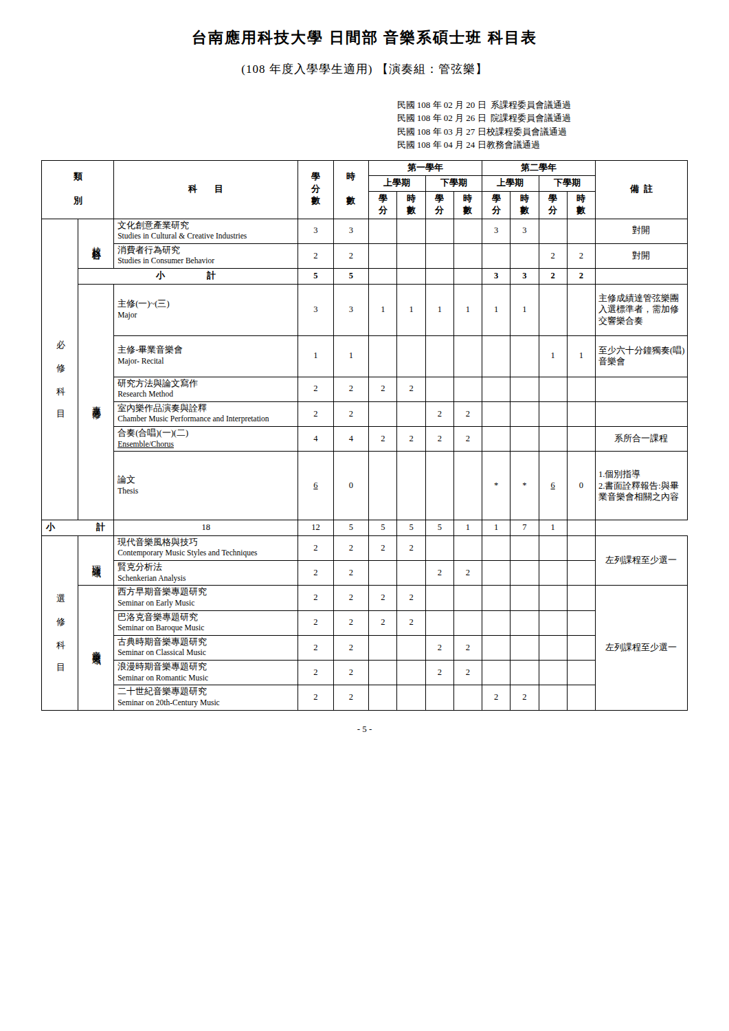台南應用科技大學 日間部 音樂系碩士班 科目表
(108 年度入學學生適用) 【演奏組：管弦樂】
民國 108 年 02 月 20 日 系課程委員會議通過
民國 108 年 02 月 26 日 院課程委員會議通過
民國 108 年 03 月 27 日校課程委員會議通過
民國 108 年 04 月 24 日教務會議通過
| 類 別 | 科 目 | 學 分 數 | 時 數 | 第一學年 | 第二學年 | 備 註 |
| --- | --- | --- | --- | --- | --- | --- |
| 上學期 | 下學期 | 上學期 | 下學期 |
| 學 分 | 時 數 | 學 分 | 時 數 | 學 分 | 時 數 | 學 分 | 時 數 |
| 必 修 科 目 | 校核心科目 | 文化創意產業研究 Studies in Cultural & Creative Industries | 3 | 3 | | | | | 3 | 3 | | | 對開 |
| 消費者行為研究 Studies in Consumer Behavior | 2 | 2 | | | | | | | 2 | 2 | 對開 |
| 小 計 | 5 | 5 | | | | | 3 | 3 | 2 | 2 | |
| 專業必修 | 主修(一)~(三) Major | 3 | 3 | 1 | 1 | 1 | 1 | 1 | 1 | | | 主修成績達管弦樂團入選標準者，需加修交響樂合奏 |
| 主修-畢業音樂會 Major- Recital | 1 | 1 | | | | | | | 1 | 1 | 至少六十分鐘獨奏(唱)音樂會 |
| 研究方法與論文寫作 Research Method | 2 | 2 | 2 | 2 | | | | | | | |
| 室內樂作品演奏與詮釋 Chamber Music Performance and Interpretation | 2 | 2 | | | 2 | 2 | | | | | |
| 合奏(合唱)(一)(二) Ensemble/Chorus | 4 | 4 | 2 | 2 | 2 | 2 | | | | | 系所合一課程 |
| 論文 Thesis | 6 | 0 | | | | | * | * | 6 | 0 | 1.個別指導 2.書面詮釋報告:與畢業音樂會相關之內容 |
| 小 計 | 18 | 12 | 5 | 5 | 5 | 5 | 1 | 1 | 7 | 1 | |
| 選 修 科 目 | 理論領域 | 現代音樂風格與技巧 Contemporary Music Styles and Techniques | 2 | 2 | 2 | 2 | | | | | | | 左列課程至少選一 |
| 賢克分析法 Schenkerian Analysis | 2 | 2 | | | 2 | 2 | | | | |
| 音樂史領域 | 西方早期音樂專題研究 Seminar on Early Music | 2 | 2 | 2 | 2 | | | | | | | 左列課程至少選一 |
| 巴洛克音樂專題研究 Seminar on Baroque Music | 2 | 2 | 2 | 2 | | | | | | |
| 古典時期音樂專題研究 Seminar on Classical Music | 2 | 2 | | | 2 | 2 | | | | |
| 浪漫時期音樂專題研究 Seminar on Romantic Music | 2 | 2 | | | 2 | 2 | | | | |
| 二十世紀音樂專題研究 Seminar on 20th-Century Music | 2 | 2 | | | | | 2 | 2 | | |
- 5 -